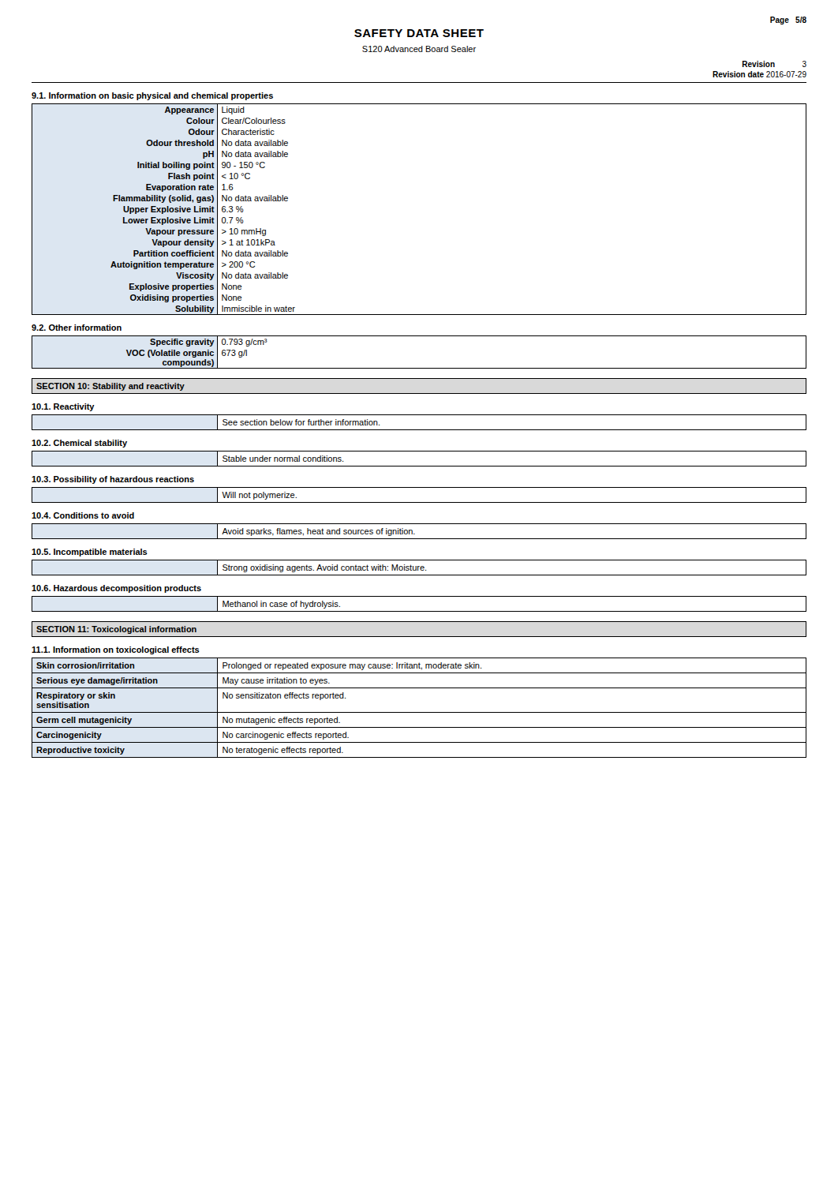Page 5/8
SAFETY DATA SHEET
S120 Advanced Board Sealer
Revision 3
Revision date 2016-07-29
9.1. Information on basic physical and chemical properties
| Appearance | Liquid |
| Colour | Clear/Colourless |
| Odour | Characteristic |
| Odour threshold | No data available |
| pH | No data available |
| Initial boiling point | 90 - 150 °C |
| Flash point | < 10 °C |
| Evaporation rate | 1.6 |
| Flammability (solid, gas) | No data available |
| Upper Explosive Limit | 6.3 % |
| Lower Explosive Limit | 0.7 % |
| Vapour pressure | > 10 mmHg |
| Vapour density | > 1 at 101kPa |
| Partition coefficient | No data available |
| Autoignition temperature | > 200 °C |
| Viscosity | No data available |
| Explosive properties | None |
| Oxidising properties | None |
| Solubility | Immiscible in water |
9.2. Other information
| Specific gravity | 0.793 g/cm³ |
| VOC (Volatile organic compounds) | 673 g/l |
SECTION 10: Stability and reactivity
10.1. Reactivity
| | See section below for further information. |
10.2. Chemical stability
| | Stable under normal conditions. |
10.3. Possibility of hazardous reactions
| | Will not polymerize. |
10.4. Conditions to avoid
| | Avoid sparks, flames, heat and sources of ignition. |
10.5. Incompatible materials
| | Strong oxidising agents. Avoid contact with: Moisture. |
10.6. Hazardous decomposition products
| | Methanol in case of hydrolysis. |
SECTION 11: Toxicological information
11.1. Information on toxicological effects
| Skin corrosion/irritation | Prolonged or repeated exposure may cause: Irritant, moderate skin. |
| Serious eye damage/irritation | May cause irritation to eyes. |
| Respiratory or skin sensitisation | No sensitizaton effects reported. |
| Germ cell mutagenicity | No mutagenic effects reported. |
| Carcinogenicity | No carcinogenic effects reported. |
| Reproductive toxicity | No teratogenic effects reported. |